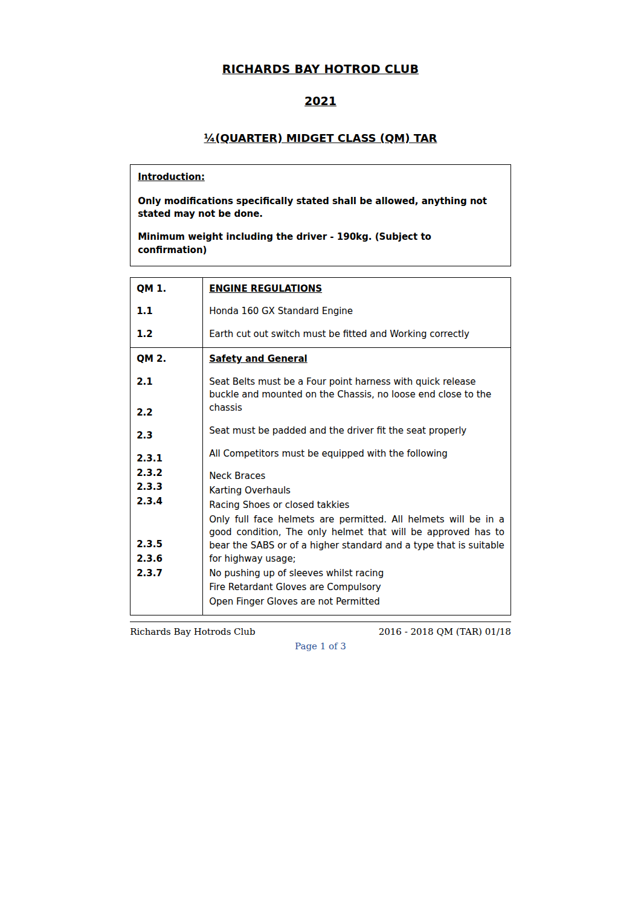RICHARDS BAY HOTROD CLUB
2021
¼(QUARTER) MIDGET CLASS (QM) TAR
Introduction:
Only modifications specifically stated shall be allowed, anything not stated may not be done.
Minimum weight including the driver - 190kg. (Subject to confirmation)
| QM 1. 1.1 1.2 | ENGINE REGULATIONS Honda 160 GX Standard Engine Earth cut out switch must be fitted and Working correctly |
| QM 2. 2.1 2.2 2.3 2.3.1 2.3.2 2.3.3 2.3.4 2.3.5 2.3.6 2.3.7 | Safety and General Seat Belts must be a Four point harness with quick release buckle and mounted on the Chassis, no loose end close to the chassis Seat must be padded and the driver fit the seat properly All Competitors must be equipped with the following Neck Braces Karting Overhauls Racing Shoes or closed takkies Only full face helmets are permitted. All helmets will be in a good condition, The only helmet that will be approved has to bear the SABS or of a higher standard and a type that is suitable for highway usage; No pushing up of sleeves whilst racing Fire Retardant Gloves are Compulsory Open Finger Gloves are not Permitted |
Richards Bay Hotrods Club
2016 - 2018 QM (TAR) 01/18
Page 1 of 3